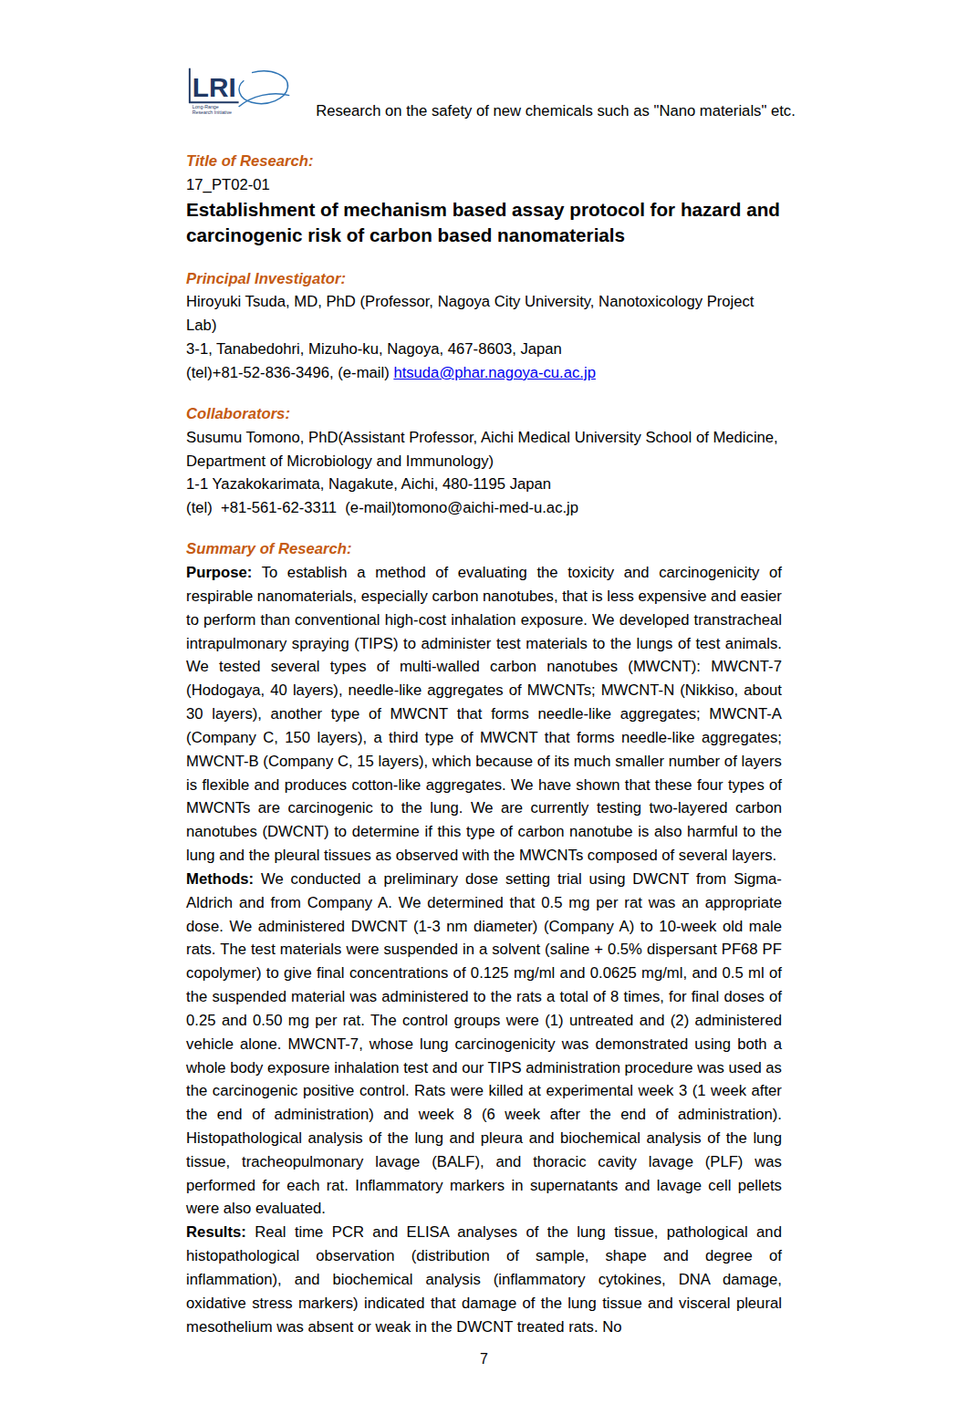LRI Long-Range Research Initiative
Research on the safety of new chemicals such as "Nano materials" etc.
Title of Research:
17_PT02-01
Establishment of mechanism based assay protocol for hazard and carcinogenic risk of carbon based nanomaterials
Principal Investigator:
Hiroyuki Tsuda, MD, PhD (Professor, Nagoya City University, Nanotoxicology Project Lab)
3-1, Tanabedohri, Mizuho-ku, Nagoya, 467-8603, Japan
(tel)+81-52-836-3496, (e-mail) htsuda@phar.nagoya-cu.ac.jp
Collaborators:
Susumu Tomono, PhD(Assistant Professor, Aichi Medical University School of Medicine, Department of Microbiology and Immunology)
1-1 Yazakokarimata, Nagakute, Aichi, 480-1195 Japan
(tel) +81-561-62-3311 (e-mail)tomono@aichi-med-u.ac.jp
Summary of Research:
Purpose: To establish a method of evaluating the toxicity and carcinogenicity of respirable nanomaterials, especially carbon nanotubes, that is less expensive and easier to perform than conventional high-cost inhalation exposure. We developed transtracheal intrapulmonary spraying (TIPS) to administer test materials to the lungs of test animals. We tested several types of multi-walled carbon nanotubes (MWCNT): MWCNT-7 (Hodogaya, 40 layers), needle-like aggregates of MWCNTs; MWCNT-N (Nikkiso, about 30 layers), another type of MWCNT that forms needle-like aggregates; MWCNT-A (Company C, 150 layers), a third type of MWCNT that forms needle-like aggregates; MWCNT-B (Company C, 15 layers), which because of its much smaller number of layers is flexible and produces cotton-like aggregates. We have shown that these four types of MWCNTs are carcinogenic to the lung. We are currently testing two-layered carbon nanotubes (DWCNT) to determine if this type of carbon nanotube is also harmful to the lung and the pleural tissues as observed with the MWCNTs composed of several layers.
Methods: We conducted a preliminary dose setting trial using DWCNT from Sigma-Aldrich and from Company A. We determined that 0.5 mg per rat was an appropriate dose. We administered DWCNT (1-3 nm diameter) (Company A) to 10-week old male rats. The test materials were suspended in a solvent (saline + 0.5% dispersant PF68 PF copolymer) to give final concentrations of 0.125 mg/ml and 0.0625 mg/ml, and 0.5 ml of the suspended material was administered to the rats a total of 8 times, for final doses of 0.25 and 0.50 mg per rat. The control groups were (1) untreated and (2) administered vehicle alone. MWCNT-7, whose lung carcinogenicity was demonstrated using both a whole body exposure inhalation test and our TIPS administration procedure was used as the carcinogenic positive control. Rats were killed at experimental week 3 (1 week after the end of administration) and week 8 (6 week after the end of administration). Histopathological analysis of the lung and pleura and biochemical analysis of the lung tissue, tracheopulmonary lavage (BALF), and thoracic cavity lavage (PLF) was performed for each rat. Inflammatory markers in supernatants and lavage cell pellets were also evaluated.
Results: Real time PCR and ELISA analyses of the lung tissue, pathological and histopathological observation (distribution of sample, shape and degree of inflammation), and biochemical analysis (inflammatory cytokines, DNA damage, oxidative stress markers) indicated that damage of the lung tissue and visceral pleural mesothelium was absent or weak in the DWCNT treated rats. No
7